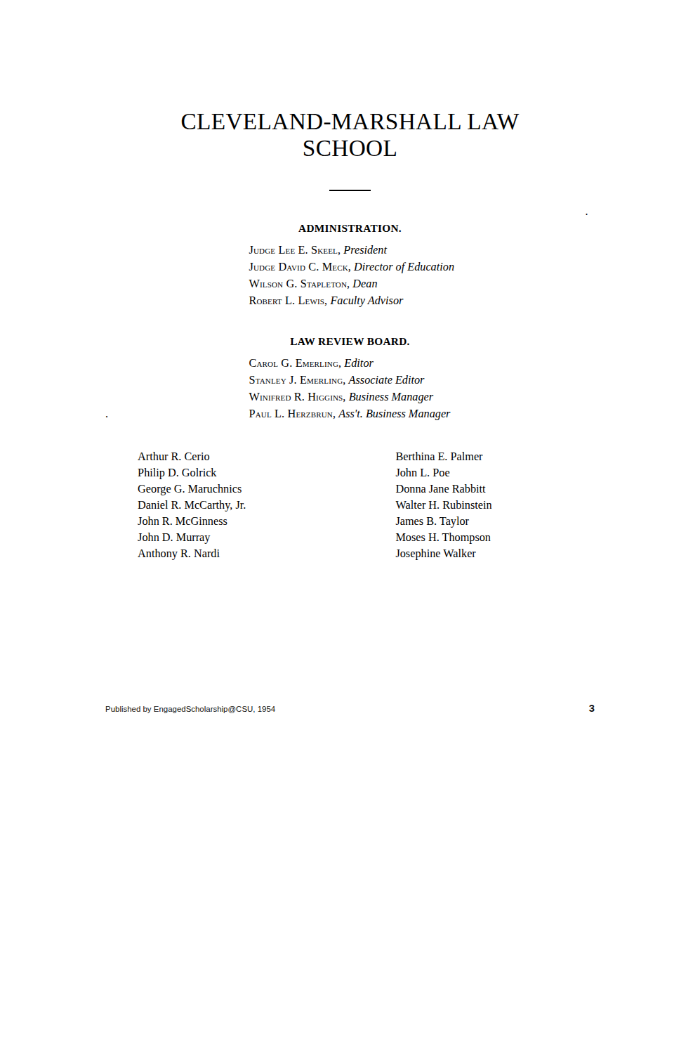CLEVELAND-MARSHALL LAW SCHOOL
ADMINISTRATION.
Judge Lee E. Skeel, President
Judge David C. Meck, Director of Education
Wilson G. Stapleton, Dean
Robert L. Lewis, Faculty Advisor
LAW REVIEW BOARD.
Carol G. Emerling, Editor
Stanley J. Emerling, Associate Editor
Winifred R. Higgins, Business Manager
Paul L. Herzbrun, Ass't. Business Manager
Arthur R. Cerio
Philip D. Golrick
George G. Maruchnics
Daniel R. McCarthy, Jr.
John R. McGinness
John D. Murray
Anthony R. Nardi
Berthina E. Palmer
John L. Poe
Donna Jane Rabbitt
Walter H. Rubinstein
James B. Taylor
Moses H. Thompson
Josephine Walker
.
.
Published by EngagedScholarship@CSU, 1954
3